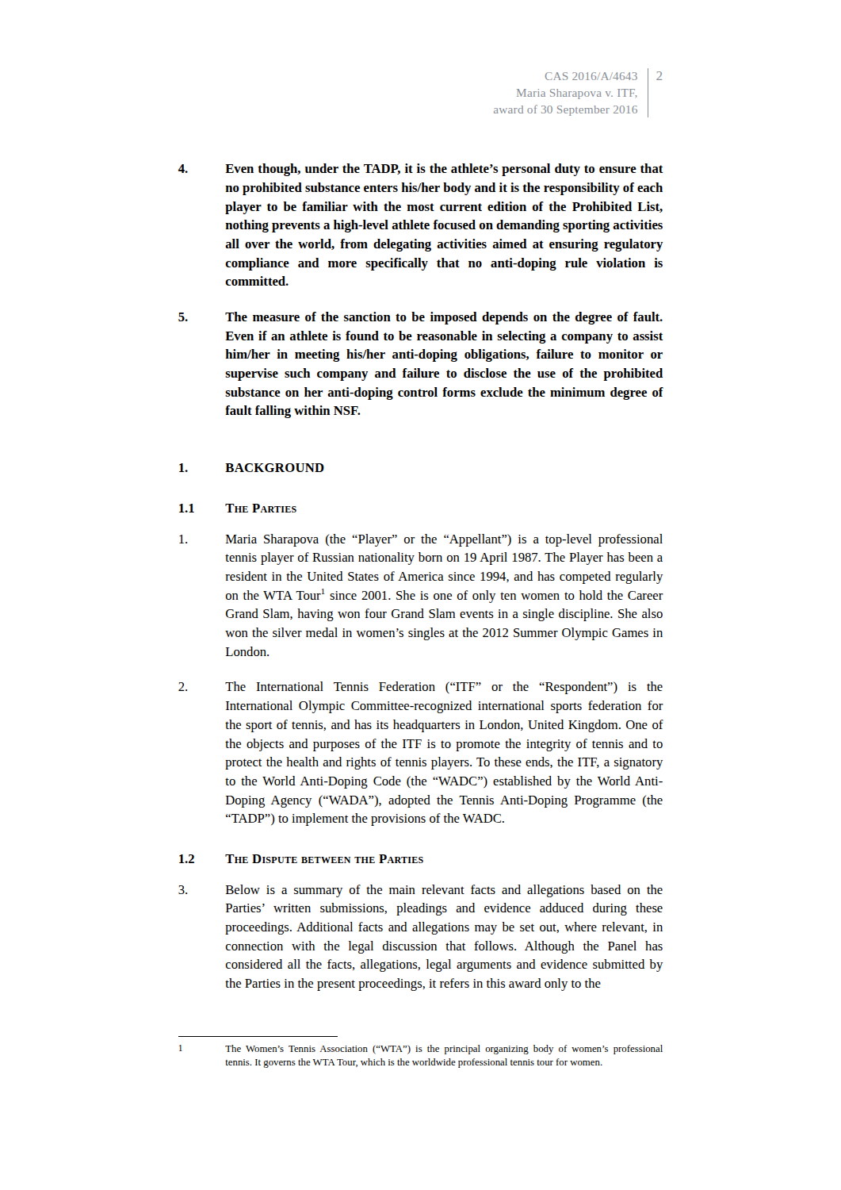CAS 2016/A/4643
Maria Sharapova v. ITF,
award of 30 September 2016
2
4.
Even though, under the TADP, it is the athlete’s personal duty to ensure that no prohibited substance enters his/her body and it is the responsibility of each player to be familiar with the most current edition of the Prohibited List, nothing prevents a high-level athlete focused on demanding sporting activities all over the world, from delegating activities aimed at ensuring regulatory compliance and more specifically that no anti-doping rule violation is committed.
5.
The measure of the sanction to be imposed depends on the degree of fault. Even if an athlete is found to be reasonable in selecting a company to assist him/her in meeting his/her anti-doping obligations, failure to monitor or supervise such company and failure to disclose the use of the prohibited substance on her anti-doping control forms exclude the minimum degree of fault falling within NSF.
1. BACKGROUND
1.1 The Parties
1.
Maria Sharapova (the “Player” or the “Appellant”) is a top-level professional tennis player of Russian nationality born on 19 April 1987. The Player has been a resident in the United States of America since 1994, and has competed regularly on the WTA Tour1 since 2001. She is one of only ten women to hold the Career Grand Slam, having won four Grand Slam events in a single discipline. She also won the silver medal in women’s singles at the 2012 Summer Olympic Games in London.
2.
The International Tennis Federation (“ITF” or the “Respondent”) is the International Olympic Committee-recognized international sports federation for the sport of tennis, and has its headquarters in London, United Kingdom. One of the objects and purposes of the ITF is to promote the integrity of tennis and to protect the health and rights of tennis players. To these ends, the ITF, a signatory to the World Anti-Doping Code (the “WADC”) established by the World Anti-Doping Agency (“WADA”), adopted the Tennis Anti-Doping Programme (the “TADP”) to implement the provisions of the WADC.
1.2 The Dispute between the Parties
3.
Below is a summary of the main relevant facts and allegations based on the Parties’ written submissions, pleadings and evidence adduced during these proceedings. Additional facts and allegations may be set out, where relevant, in connection with the legal discussion that follows. Although the Panel has considered all the facts, allegations, legal arguments and evidence submitted by the Parties in the present proceedings, it refers in this award only to the
1
The Women’s Tennis Association (“WTA”) is the principal organizing body of women’s professional tennis. It governs the WTA Tour, which is the worldwide professional tennis tour for women.